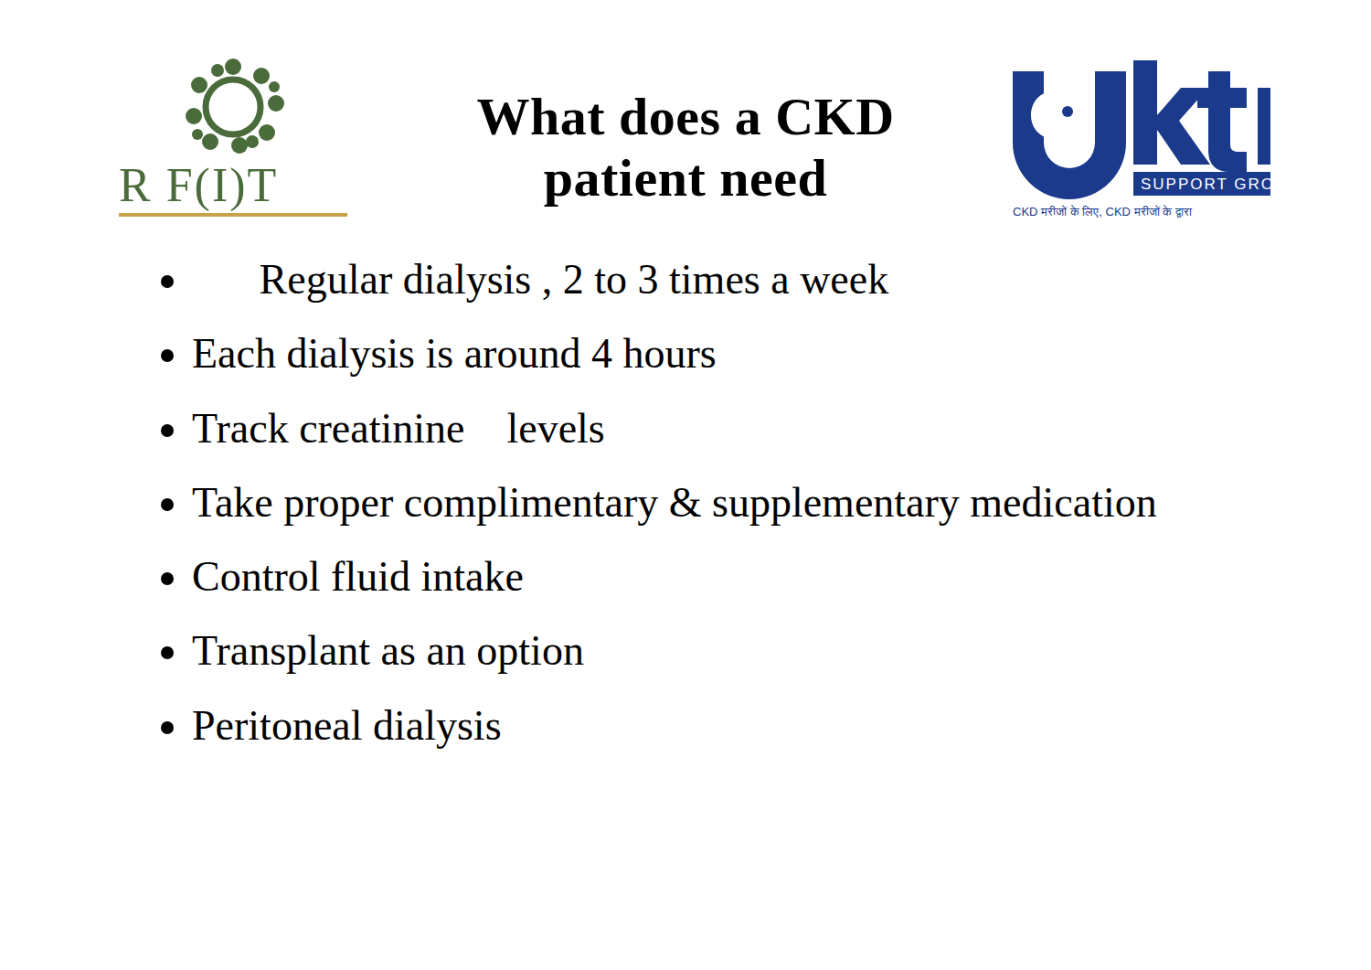R F(I)T
What does a CKD
patient need
SUPPORT GROUP CKD मरीजों के लिए, CKD मरीजों के द्वारा
Regular dialysis , 2 to 3 times a week
Each dialysis is around 4 hours
Track creatinine levels
Take proper complimentary & supplementary medication
Control fluid intake
Transplant as an option
Peritoneal dialysis